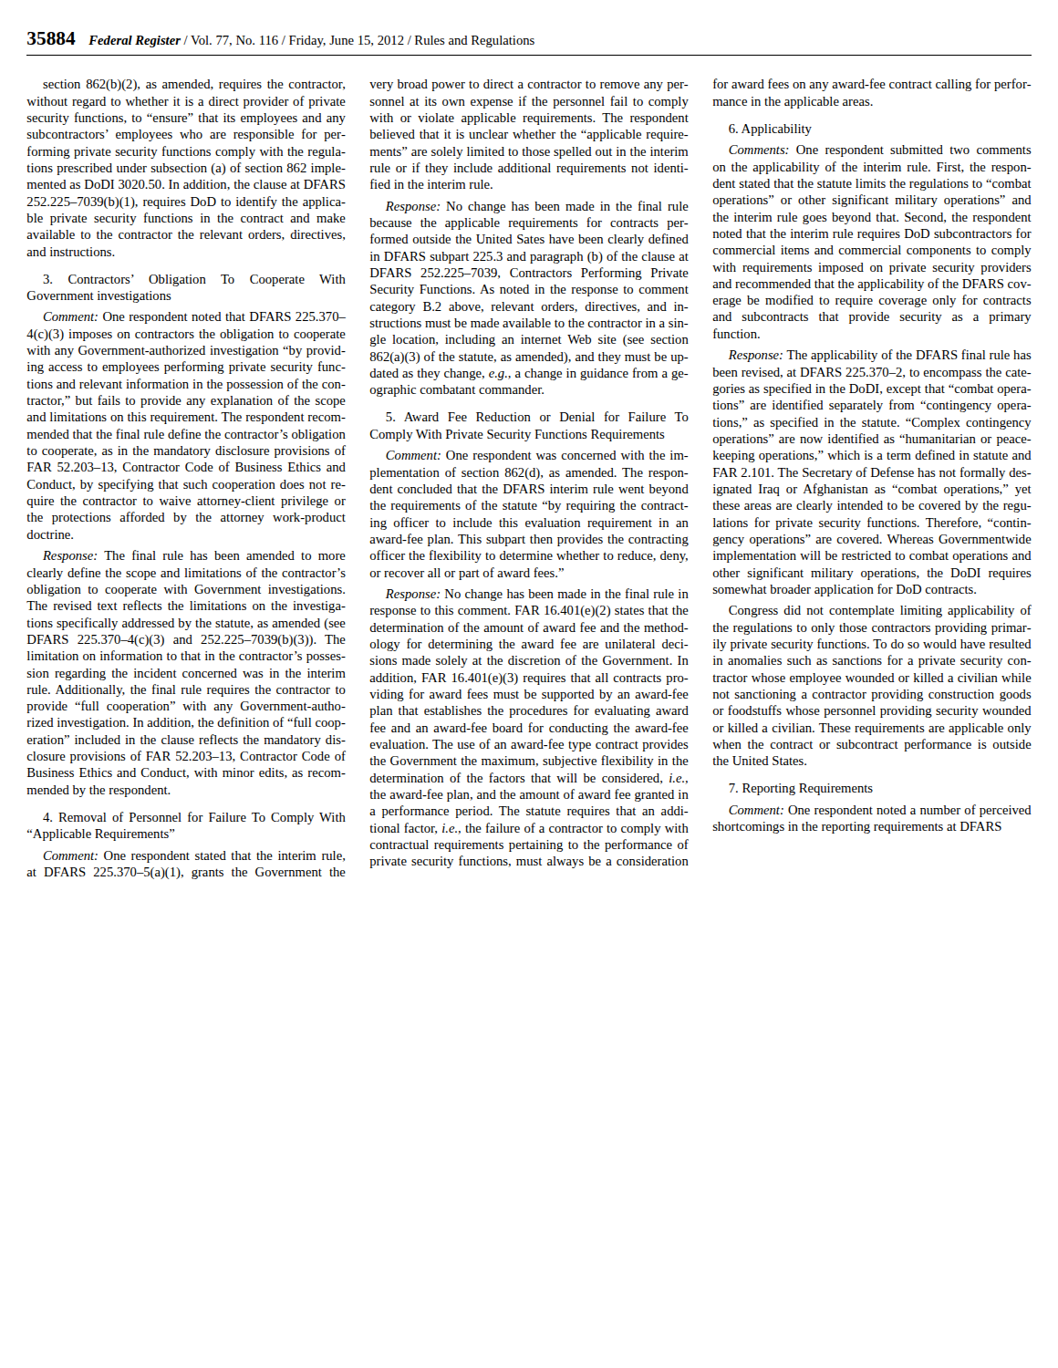35884 Federal Register / Vol. 77, No. 116 / Friday, June 15, 2012 / Rules and Regulations
section 862(b)(2), as amended, requires the contractor, without regard to whether it is a direct provider of private security functions, to “ensure” that its employees and any subcontractors’ employees who are responsible for performing private security functions comply with the regulations prescribed under subsection (a) of section 862 implemented as DoDI 3020.50. In addition, the clause at DFARS 252.225–7039(b)(1), requires DoD to identify the applicable private security functions in the contract and make available to the contractor the relevant orders, directives, and instructions.
3. Contractors’ Obligation To Cooperate With Government investigations
Comment: One respondent noted that DFARS 225.370–4(c)(3) imposes on contractors the obligation to cooperate with any Government-authorized investigation “by providing access to employees performing private security functions and relevant information in the possession of the contractor,” but fails to provide any explanation of the scope and limitations on this requirement. The respondent recommended that the final rule define the contractor’s obligation to cooperate, as in the mandatory disclosure provisions of FAR 52.203–13, Contractor Code of Business Ethics and Conduct, by specifying that such cooperation does not require the contractor to waive attorney-client privilege or the protections afforded by the attorney work-product doctrine.
Response: The final rule has been amended to more clearly define the scope and limitations of the contractor’s obligation to cooperate with Government investigations. The revised text reflects the limitations on the investigations specifically addressed by the statute, as amended (see DFARS 225.370–4(c)(3) and 252.225–7039(b)(3)). The limitation on information to that in the contractor’s possession regarding the incident concerned was in the interim rule. Additionally, the final rule requires the contractor to provide “full cooperation” with any Government-authorized investigation. In addition, the definition of “full cooperation” included in the clause reflects the mandatory disclosure provisions of FAR 52.203–13, Contractor Code of Business Ethics and Conduct, with minor edits, as recommended by the respondent.
4. Removal of Personnel for Failure To Comply With “Applicable Requirements”
Comment: One respondent stated that the interim rule, at DFARS 225.370–5(a)(1), grants the Government the very broad power to direct a contractor to remove any personnel at its own expense if the personnel fail to comply with or violate applicable requirements. The respondent believed that it is unclear whether the “applicable requirements” are solely limited to those spelled out in the interim rule or if they include additional requirements not identified in the interim rule.
Response: No change has been made in the final rule because the applicable requirements for contracts performed outside the United Sates have been clearly defined in DFARS subpart 225.3 and paragraph (b) of the clause at DFARS 252.225–7039, Contractors Performing Private Security Functions. As noted in the response to comment category B.2 above, relevant orders, directives, and instructions must be made available to the contractor in a single location, including an internet Web site (see section 862(a)(3) of the statute, as amended), and they must be updated as they change, e.g., a change in guidance from a geographic combatant commander.
5. Award Fee Reduction or Denial for Failure To Comply With Private Security Functions Requirements
Comment: One respondent was concerned with the implementation of section 862(d), as amended. The respondent concluded that the DFARS interim rule went beyond the requirements of the statute “by requiring the contracting officer to include this evaluation requirement in an award-fee plan. This subpart then provides the contracting officer the flexibility to determine whether to reduce, deny, or recover all or part of award fees.”
Response: No change has been made in the final rule in response to this comment. FAR 16.401(e)(2) states that the determination of the amount of award fee and the methodology for determining the award fee are unilateral decisions made solely at the discretion of the Government. In addition, FAR 16.401(e)(3) requires that all contracts providing for award fees must be supported by an award-fee plan that establishes the procedures for evaluating award fee and an award-fee board for conducting the award-fee evaluation. The use of an award-fee type contract provides the Government the maximum, subjective flexibility in the determination of the factors that will be considered, i.e., the award-fee plan, and the amount of award fee granted in a performance period. The statute requires that an additional factor, i.e., the failure of a contractor to comply with contractual requirements pertaining to the performance of private security functions, must always be a consideration for award fees on any award-fee contract calling for performance in the applicable areas.
6. Applicability
Comments: One respondent submitted two comments on the applicability of the interim rule. First, the respondent stated that the statute limits the regulations to “combat operations” or other significant military operations” and the interim rule goes beyond that. Second, the respondent noted that the interim rule requires DoD subcontractors for commercial items and commercial components to comply with requirements imposed on private security providers and recommended that the applicability of the DFARS coverage be modified to require coverage only for contracts and subcontracts that provide security as a primary function.
Response: The applicability of the DFARS final rule has been revised, at DFARS 225.370–2, to encompass the categories as specified in the DoDI, except that “combat operations” are identified separately from “contingency operations,” as specified in the statute. “Complex contingency operations” are now identified as “humanitarian or peacekeeping operations,” which is a term defined in statute and FAR 2.101. The Secretary of Defense has not formally designated Iraq or Afghanistan as “combat operations,” yet these areas are clearly intended to be covered by the regulations for private security functions. Therefore, “contingency operations” are covered. Whereas Governmentwide implementation will be restricted to combat operations and other significant military operations, the DoDI requires somewhat broader application for DoD contracts.
Congress did not contemplate limiting applicability of the regulations to only those contractors providing primarily private security functions. To do so would have resulted in anomalies such as sanctions for a private security contractor whose employee wounded or killed a civilian while not sanctioning a contractor providing construction goods or foodstuffs whose personnel providing security wounded or killed a civilian. These requirements are applicable only when the contract or subcontract performance is outside the United States.
7. Reporting Requirements
Comment: One respondent noted a number of perceived shortcomings in the reporting requirements at DFARS